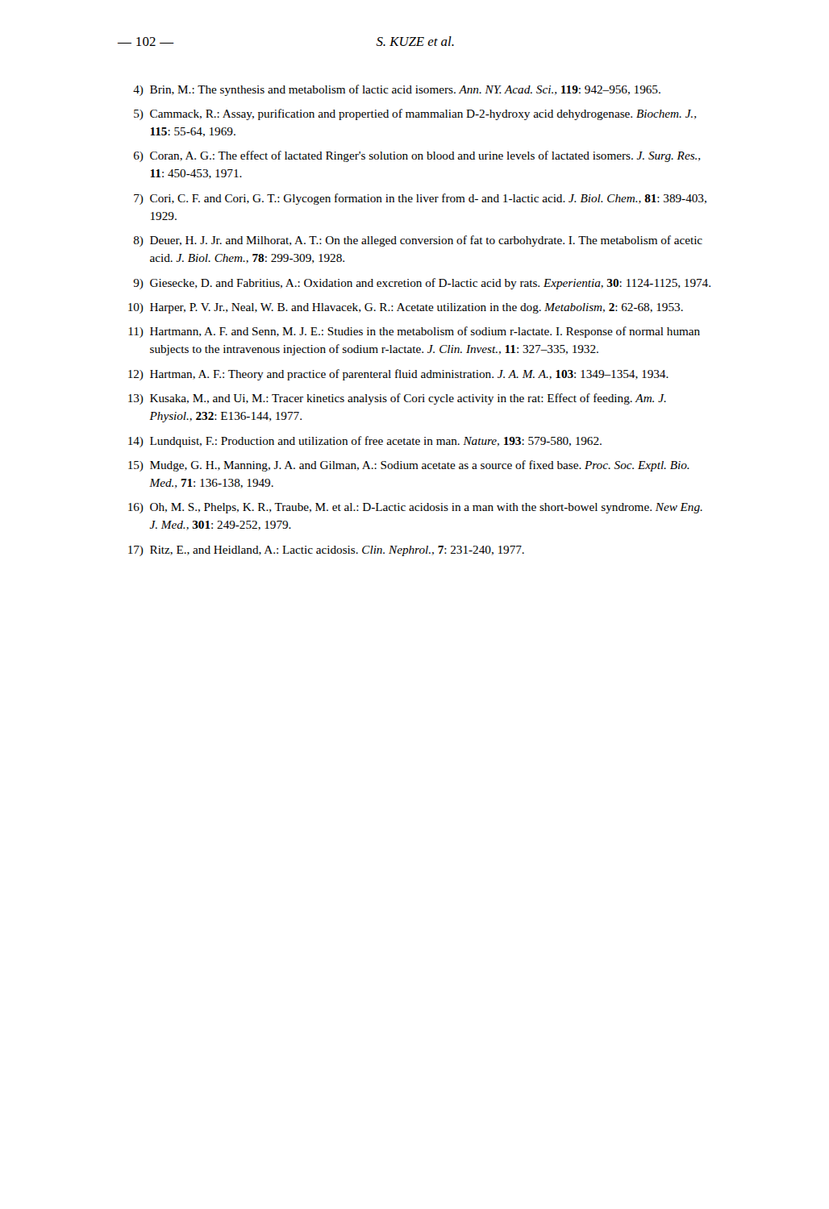— 102 —
S. KUZE et al.
4) Brin, M.: The synthesis and metabolism of lactic acid isomers. Ann. NY. Acad. Sci., 119: 942–956, 1965.
5) Cammack, R.: Assay, purification and propertied of mammalian D-2-hydroxy acid dehydrogenase. Biochem. J., 115: 55-64, 1969.
6) Coran, A. G.: The effect of lactated Ringer's solution on blood and urine levels of lactated isomers. J. Surg. Res., 11: 450-453, 1971.
7) Cori, C. F. and Cori, G. T.: Glycogen formation in the liver from d- and 1-lactic acid. J. Biol. Chem., 81: 389-403, 1929.
8) Deuer, H. J. Jr. and Milhorat, A. T.: On the alleged conversion of fat to carbohydrate. I. The metabolism of acetic acid. J. Biol. Chem., 78: 299-309, 1928.
9) Giesecke, D. and Fabritius, A.: Oxidation and excretion of D-lactic acid by rats. Experientia, 30: 1124-1125, 1974.
10) Harper, P. V. Jr., Neal, W. B. and Hlavacek, G. R.: Acetate utilization in the dog. Metabolism, 2: 62-68, 1953.
11) Hartmann, A. F. and Senn, M. J. E.: Studies in the metabolism of sodium r-lactate. I. Response of normal human subjects to the intravenous injection of sodium r-lactate. J. Clin. Invest., 11: 327–335, 1932.
12) Hartman, A. F.: Theory and practice of parenteral fluid administration. J. A. M. A., 103: 1349–1354, 1934.
13) Kusaka, M., and Ui, M.: Tracer kinetics analysis of Cori cycle activity in the rat: Effect of feeding. Am. J. Physiol., 232: E136-144, 1977.
14) Lundquist, F.: Production and utilization of free acetate in man. Nature, 193: 579-580, 1962.
15) Mudge, G. H., Manning, J. A. and Gilman, A.: Sodium acetate as a source of fixed base. Proc. Soc. Exptl. Bio. Med., 71: 136-138, 1949.
16) Oh, M. S., Phelps, K. R., Traube, M. et al.: D-Lactic acidosis in a man with the short-bowel syndrome. New Eng. J. Med., 301: 249-252, 1979.
17) Ritz, E., and Heidland, A.: Lactic acidosis. Clin. Nephrol., 7: 231-240, 1977.